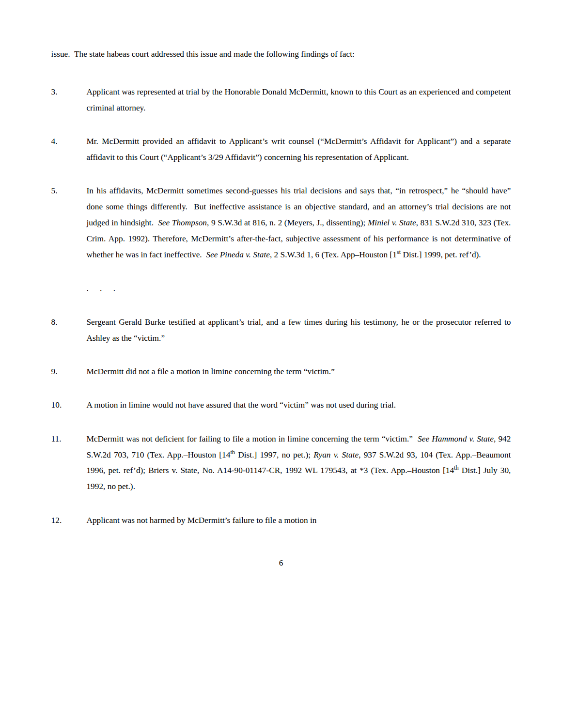issue. The state habeas court addressed this issue and made the following findings of fact:
3. Applicant was represented at trial by the Honorable Donald McDermitt, known to this Court as an experienced and competent criminal attorney.
4. Mr. McDermitt provided an affidavit to Applicant’s writ counsel (“McDermitt’s Affidavit for Applicant”) and a separate affidavit to this Court (“Applicant’s 3/29 Affidavit”) concerning his representation of Applicant.
5. In his affidavits, McDermitt sometimes second-guesses his trial decisions and says that, “in retrospect,” he “should have” done some things differently. But ineffective assistance is an objective standard, and an attorney’s trial decisions are not judged in hindsight. See Thompson, 9 S.W.3d at 816, n. 2 (Meyers, J., dissenting); Miniel v. State, 831 S.W.2d 310, 323 (Tex. Crim. App. 1992). Therefore, McDermitt’s after-the-fact, subjective assessment of his performance is not determinative of whether he was in fact ineffective. See Pineda v. State, 2 S.W.3d 1, 6 (Tex. App–Houston [1st Dist.] 1999, pet. ref’d).
. . .
8. Sergeant Gerald Burke testified at applicant’s trial, and a few times during his testimony, he or the prosecutor referred to Ashley as the “victim.”
9. McDermitt did not a file a motion in limine concerning the term “victim.”
10. A motion in limine would not have assured that the word “victim” was not used during trial.
11. McDermitt was not deficient for failing to file a motion in limine concerning the term “victim.” See Hammond v. State, 942 S.W.2d 703, 710 (Tex. App.–Houston [14th Dist.] 1997, no pet.); Ryan v. State, 937 S.W.2d 93, 104 (Tex. App.–Beaumont 1996, pet. ref’d); Briers v. State, No. A14-90-01147-CR, 1992 WL 179543, at *3 (Tex. App.–Houston [14th Dist.] July 30, 1992, no pet.).
12. Applicant was not harmed by McDermitt’s failure to file a motion in
6